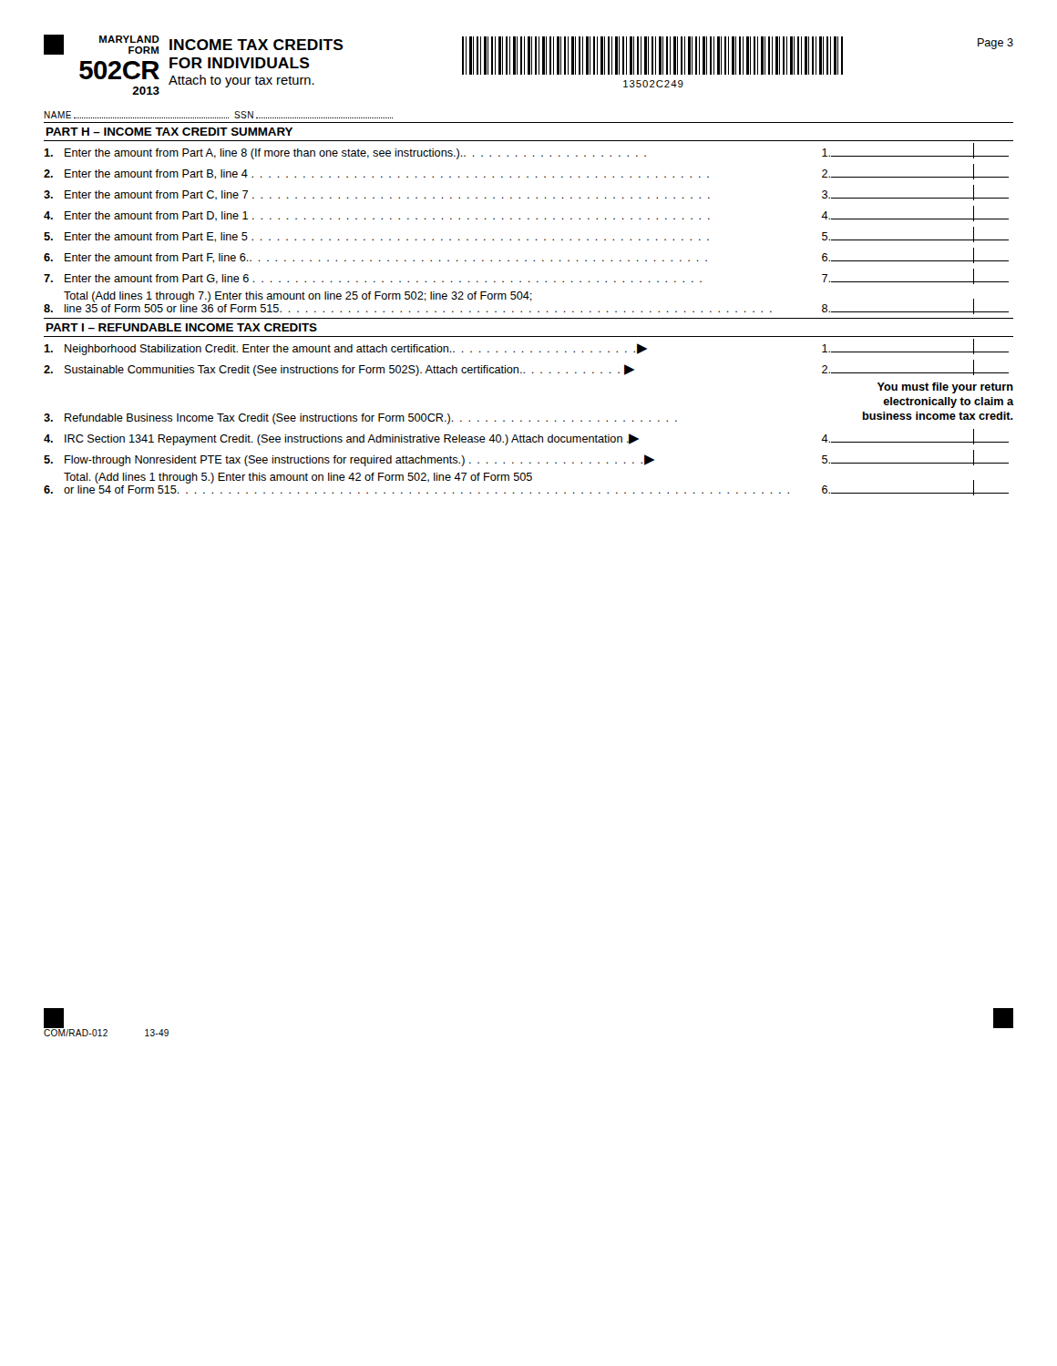MARYLAND
FORM
502CR
2013
INCOME TAX CREDITS
FOR INDIVIDUALS
Attach to your tax return.
13502C249
Page 3
NAME SSN
PART H – INCOME TAX CREDIT SUMMARY
| 1. | Enter the amount from Part A, line 8 (If more than one state, see instructions.). . . . . . . . . . . . . . . . . . . . . . . | 1. | |
| 2. | Enter the amount from Part B, line 4 . . . . . . . . . . . . . . . . . . . . . . . . . . . . . . . . . . . . . . . . . . . . . . . . . . . . . . | 2. | |
| 3. | Enter the amount from Part C, line 7 . . . . . . . . . . . . . . . . . . . . . . . . . . . . . . . . . . . . . . . . . . . . . . . . . . . . . . | 3. | |
| 4. | Enter the amount from Part D, line 1 . . . . . . . . . . . . . . . . . . . . . . . . . . . . . . . . . . . . . . . . . . . . . . . . . . . . . . | 4. | |
| 5. | Enter the amount from Part E, line 5 . . . . . . . . . . . . . . . . . . . . . . . . . . . . . . . . . . . . . . . . . . . . . . . . . . . . . . | 5. | |
| 6. | Enter the amount from Part F, line 6. . . . . . . . . . . . . . . . . . . . . . . . . . . . . . . . . . . . . . . . . . . . . . . . . . . . . . . | 6. | |
| 7. | Enter the amount from Part G, line 6 . . . . . . . . . . . . . . . . . . . . . . . . . . . . . . . . . . . . . . . . . . . . . . . . . . . . . | 7. | |
| 8. | Total (Add lines 1 through 7.) Enter this amount on line 25 of Form 502; line 32 of Form 504; line 35 of Form 505 or line 36 of Form 515 . . . . . . . . . . . . . . . . . . . . . . . . . . . . . . . . . . . . . . . . . . . . . . . . . . . . . . . . . . | 8. | |
PART I – REFUNDABLE INCOME TAX CREDITS
| 1. | Neighborhood Stabilization Credit. Enter the amount and attach certification. . . . . . . . . . . . . . . . . . . . . . . ▶ | 1. | |
| 2. | Sustainable Communities Tax Credit (See instructions for Form 502S). Attach certification. . . . . . . . . . . . . ▶ | 2. | |
| 3. | Refundable Business Income Tax Credit (See instructions for Form 500CR.) . . . . . . . . . . . . . . . . . . . . . . . . . . . | You must file your return electronically to claim a business income tax credit. |
| 4. | IRC Section 1341 Repayment Credit. (See instructions and Administrative Release 40.) Attach documentation . ▶ | 4. | |
| 5. | Flow-through Nonresident PTE tax (See instructions for required attachments.) . . . . . . . . . . . . . . . . . . . . . ▶ | 5. | |
| 6. | Total. (Add lines 1 through 5.) Enter this amount on line 42 of Form 502, line 47 of Form 505 or line 54 of Form 515 . . . . . . . . . . . . . . . . . . . . . . . . . . . . . . . . . . . . . . . . . . . . . . . . . . . . . . . . . . . . . . . . . . . . . . . . | 6. | |
COM/RAD-012 13-49